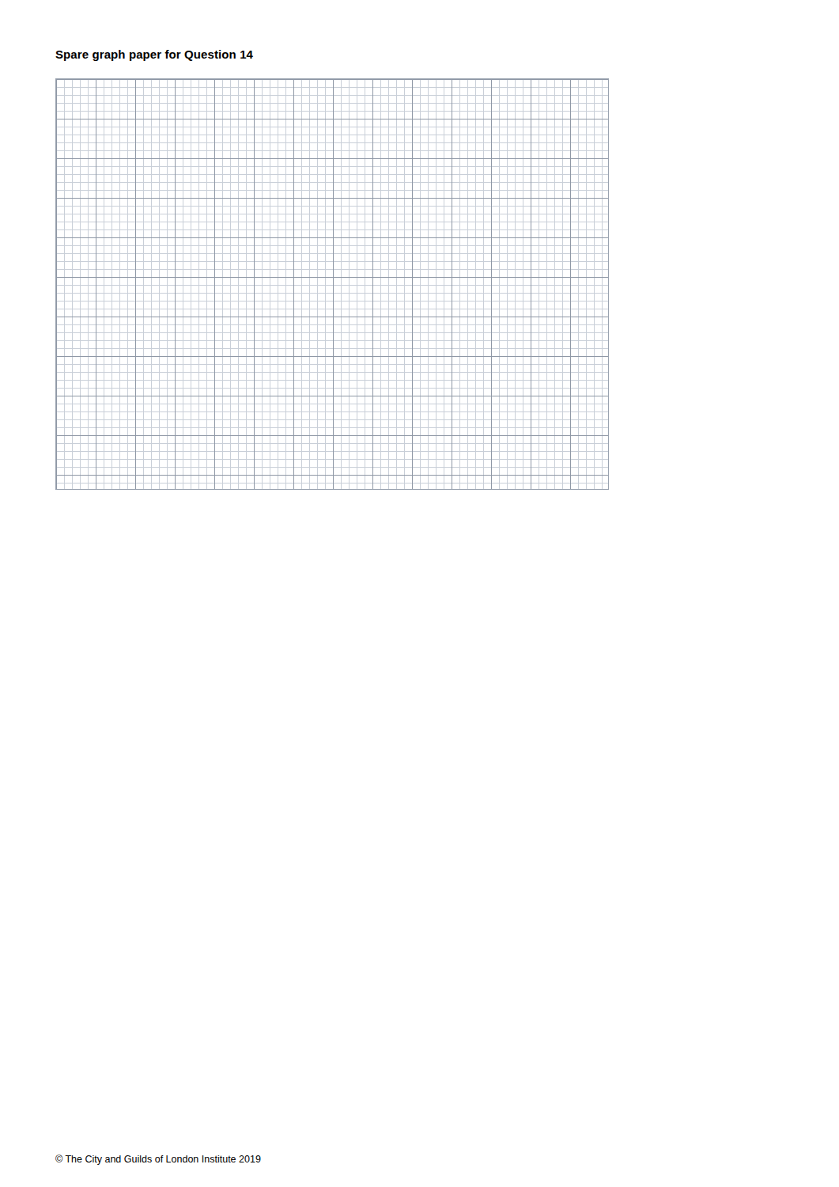Spare graph paper for Question 14
© The City and Guilds of London Institute 2019